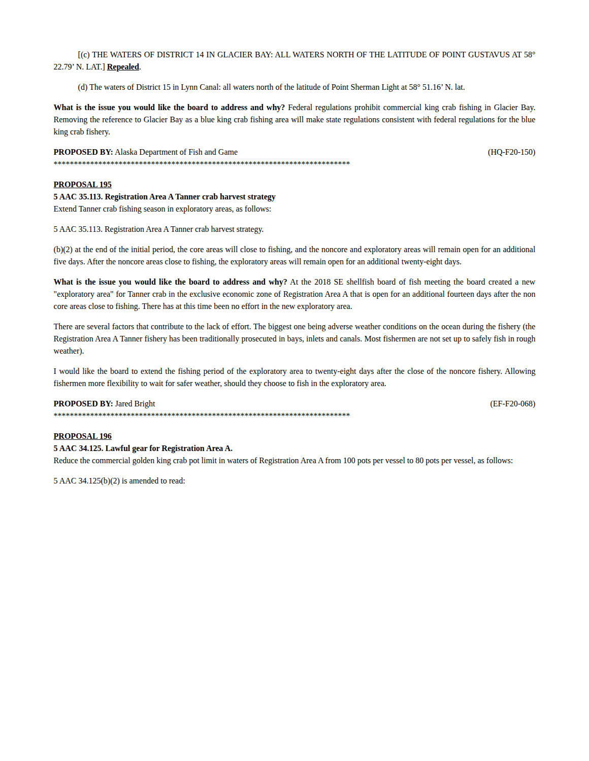[(c) THE WATERS OF DISTRICT 14 IN GLACIER BAY: ALL WATERS NORTH OF THE LATITUDE OF POINT GUSTAVUS AT 58° 22.79’ N. LAT.] Repealed.
(d) The waters of District 15 in Lynn Canal: all waters north of the latitude of Point Sherman Light at 58° 51.16’ N. lat.
What is the issue you would like the board to address and why? Federal regulations prohibit commercial king crab fishing in Glacier Bay. Removing the reference to Glacier Bay as a blue king crab fishing area will make state regulations consistent with federal regulations for the blue king crab fishery.
PROPOSED BY: Alaska Department of Fish and Game(HQ-F20-150)
*************************************************************************
PROPOSAL 195
5 AAC 35.113. Registration Area A Tanner crab harvest strategy
Extend Tanner crab fishing season in exploratory areas, as follows:
5 AAC 35.113. Registration Area A Tanner crab harvest strategy.
(b)(2) at the end of the initial period, the core areas will close to fishing, and the noncore and exploratory areas will remain open for an additional five days. After the noncore areas close to fishing, the exploratory areas will remain open for an additional twenty-eight days.
What is the issue you would like the board to address and why? At the 2018 SE shellfish board of fish meeting the board created a new "exploratory area" for Tanner crab in the exclusive economic zone of Registration Area A that is open for an additional fourteen days after the non core areas close to fishing. There has at this time been no effort in the new exploratory area.
There are several factors that contribute to the lack of effort. The biggest one being adverse weather conditions on the ocean during the fishery (the Registration Area A Tanner fishery has been traditionally prosecuted in bays, inlets and canals. Most fishermen are not set up to safely fish in rough weather).
I would like the board to extend the fishing period of the exploratory area to twenty-eight days after the close of the noncore fishery. Allowing fishermen more flexibility to wait for safer weather, should they choose to fish in the exploratory area.
PROPOSED BY: Jared Bright(EF-F20-068)
*************************************************************************
PROPOSAL 196
5 AAC 34.125. Lawful gear for Registration Area A.
Reduce the commercial golden king crab pot limit in waters of Registration Area A from 100 pots per vessel to 80 pots per vessel, as follows:
5 AAC 34.125(b)(2) is amended to read: